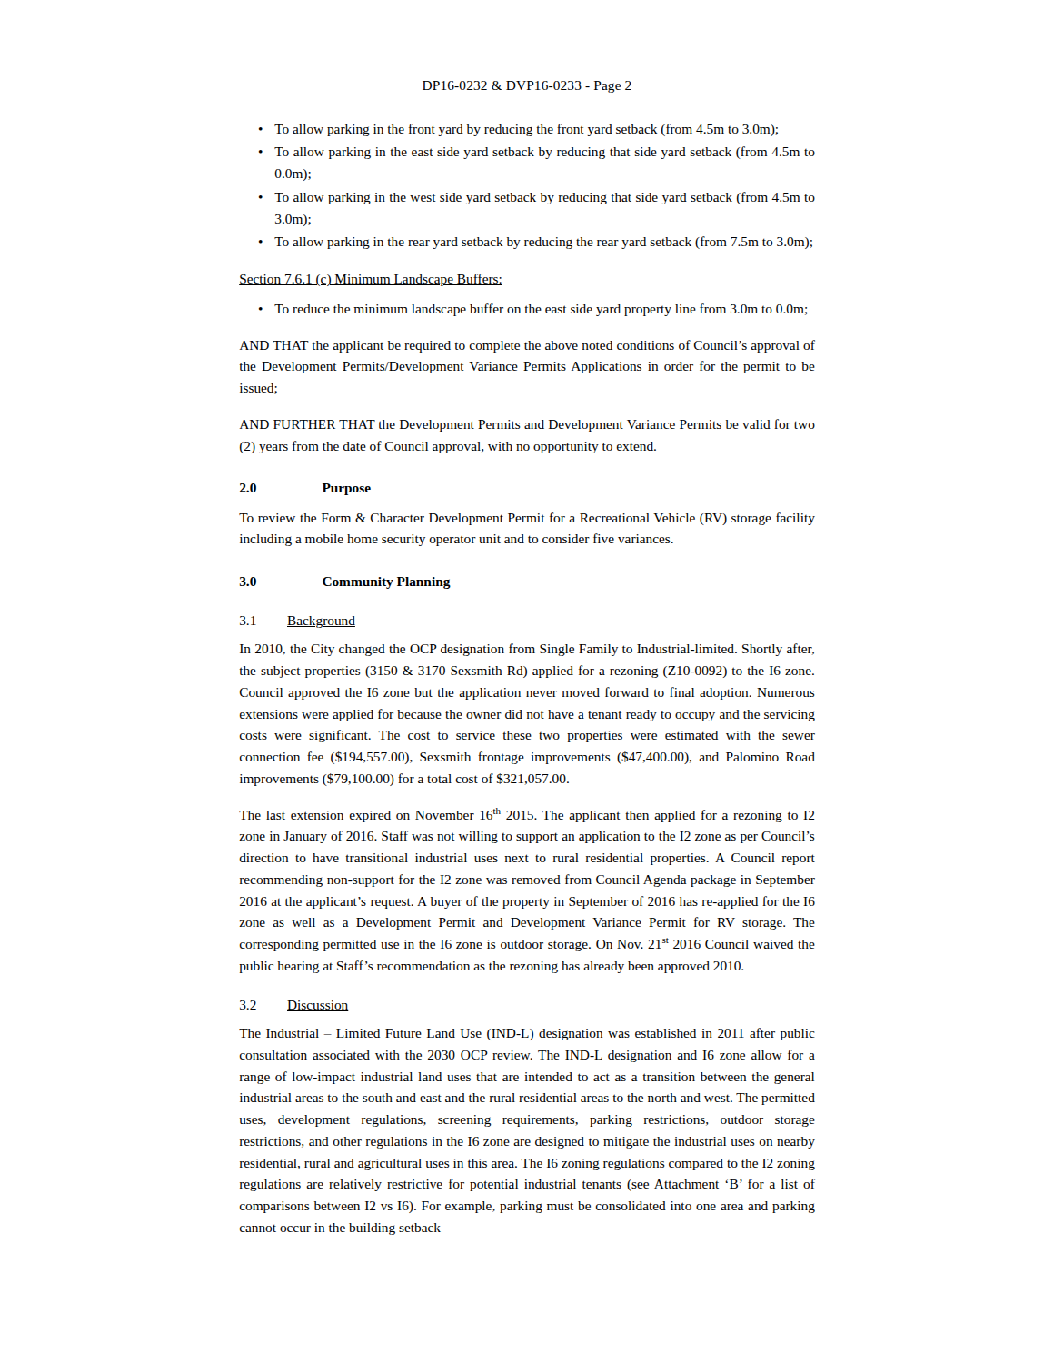DP16-0232 & DVP16-0233 - Page 2
To allow parking in the front yard by reducing the front yard setback (from 4.5m to 3.0m);
To allow parking in the east side yard setback by reducing that side yard setback (from 4.5m to 0.0m);
To allow parking in the west side yard setback by reducing that side yard setback (from 4.5m to 3.0m);
To allow parking in the rear yard setback by reducing the rear yard setback (from 7.5m to 3.0m);
Section 7.6.1 (c) Minimum Landscape Buffers:
To reduce the minimum landscape buffer on the east side yard property line from 3.0m to 0.0m;
AND THAT the applicant be required to complete the above noted conditions of Council’s approval of the Development Permits/Development Variance Permits Applications in order for the permit to be issued;
AND FURTHER THAT the Development Permits and Development Variance Permits be valid for two (2) years from the date of Council approval, with no opportunity to extend.
2.0 Purpose
To review the Form & Character Development Permit for a Recreational Vehicle (RV) storage facility including a mobile home security operator unit and to consider five variances.
3.0 Community Planning
3.1 Background
In 2010, the City changed the OCP designation from Single Family to Industrial-limited. Shortly after, the subject properties (3150 & 3170 Sexsmith Rd) applied for a rezoning (Z10-0092) to the I6 zone. Council approved the I6 zone but the application never moved forward to final adoption. Numerous extensions were applied for because the owner did not have a tenant ready to occupy and the servicing costs were significant. The cost to service these two properties were estimated with the sewer connection fee ($194,557.00), Sexsmith frontage improvements ($47,400.00), and Palomino Road improvements ($79,100.00) for a total cost of $321,057.00.
The last extension expired on November 16th 2015. The applicant then applied for a rezoning to I2 zone in January of 2016. Staff was not willing to support an application to the I2 zone as per Council’s direction to have transitional industrial uses next to rural residential properties. A Council report recommending non-support for the I2 zone was removed from Council Agenda package in September 2016 at the applicant’s request. A buyer of the property in September of 2016 has re-applied for the I6 zone as well as a Development Permit and Development Variance Permit for RV storage. The corresponding permitted use in the I6 zone is outdoor storage. On Nov. 21st 2016 Council waived the public hearing at Staff’s recommendation as the rezoning has already been approved 2010.
3.2 Discussion
The Industrial – Limited Future Land Use (IND-L) designation was established in 2011 after public consultation associated with the 2030 OCP review. The IND-L designation and I6 zone allow for a range of low-impact industrial land uses that are intended to act as a transition between the general industrial areas to the south and east and the rural residential areas to the north and west. The permitted uses, development regulations, screening requirements, parking restrictions, outdoor storage restrictions, and other regulations in the I6 zone are designed to mitigate the industrial uses on nearby residential, rural and agricultural uses in this area. The I6 zoning regulations compared to the I2 zoning regulations are relatively restrictive for potential industrial tenants (see Attachment ‘B’ for a list of comparisons between I2 vs I6). For example, parking must be consolidated into one area and parking cannot occur in the building setback